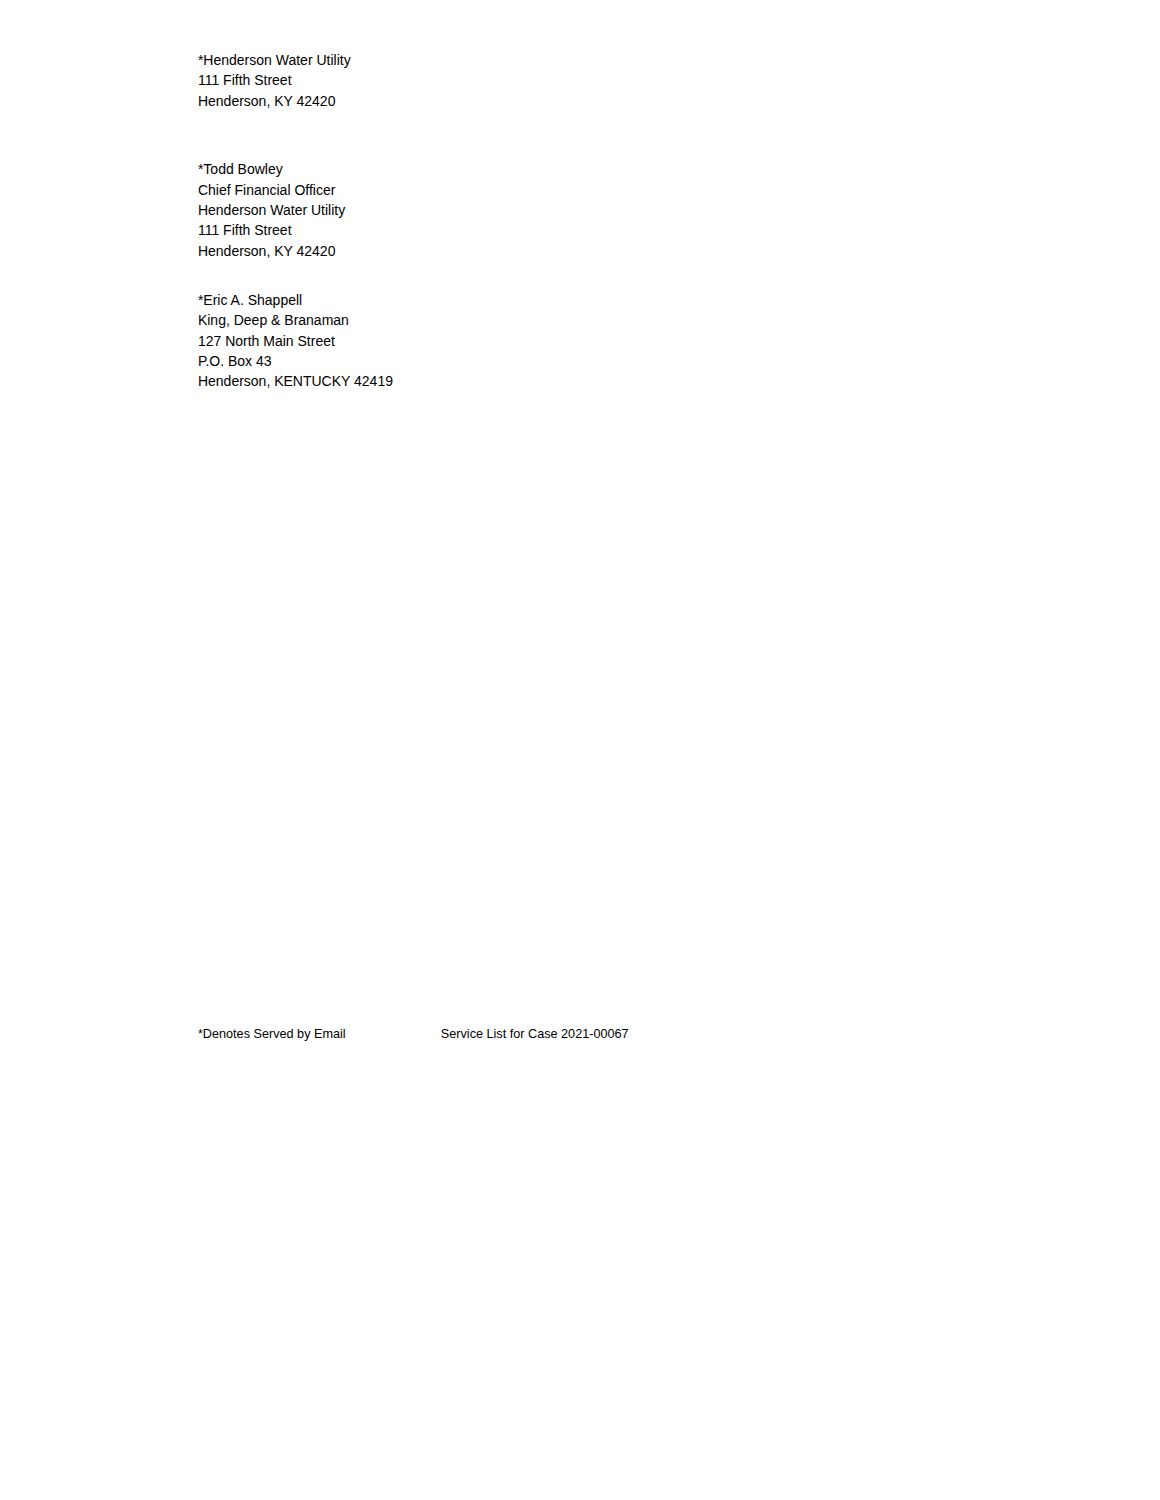*Henderson Water Utility 111 Fifth Street Henderson, KY 42420
*Todd Bowley Chief Financial Officer Henderson Water Utility 111 Fifth Street Henderson, KY 42420
*Eric A. Shappell King, Deep & Branaman 127 North Main Street P.O. Box 43 Henderson, KENTUCKY 42419
*Denotes Served by Email Service List for Case 2021-00067